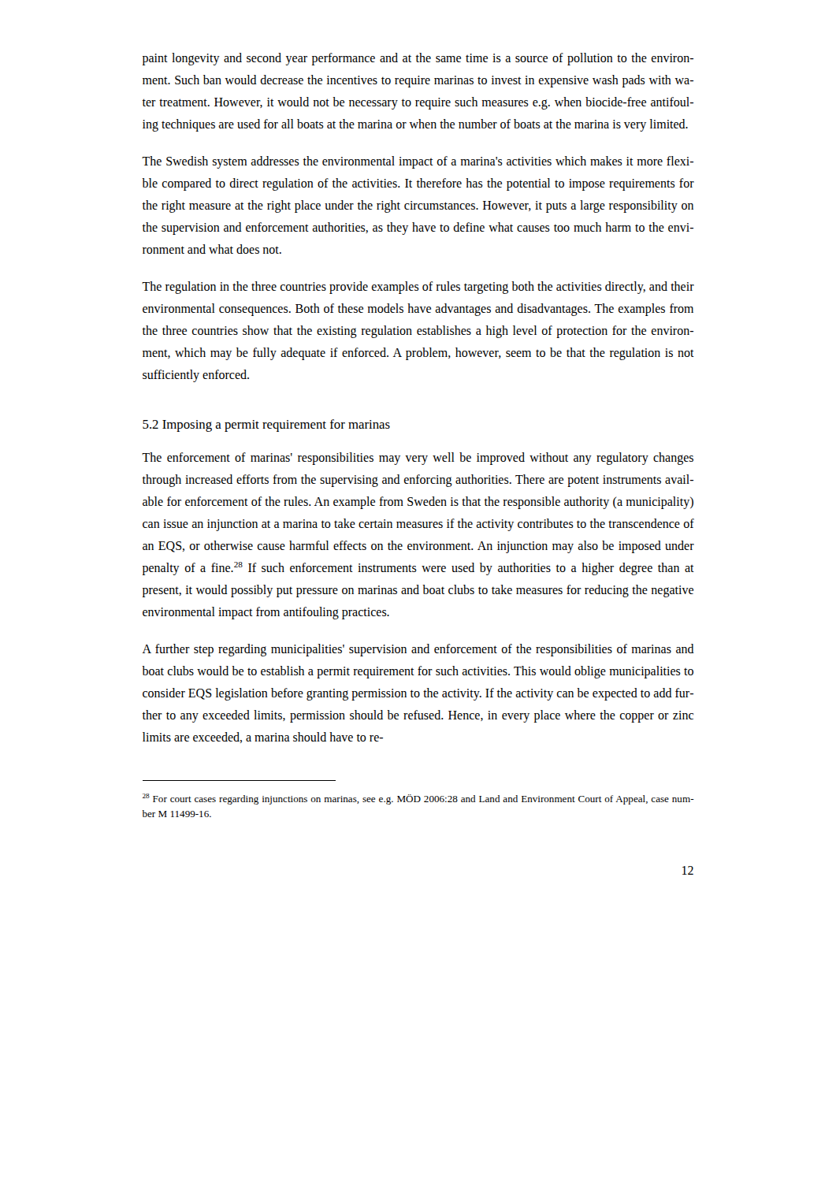paint longevity and second year performance and at the same time is a source of pollution to the environment. Such ban would decrease the incentives to require marinas to invest in expensive wash pads with water treatment. However, it would not be necessary to require such measures e.g. when biocide-free antifouling techniques are used for all boats at the marina or when the number of boats at the marina is very limited.
The Swedish system addresses the environmental impact of a marina's activities which makes it more flexible compared to direct regulation of the activities. It therefore has the potential to impose requirements for the right measure at the right place under the right circumstances. However, it puts a large responsibility on the supervision and enforcement authorities, as they have to define what causes too much harm to the environment and what does not.
The regulation in the three countries provide examples of rules targeting both the activities directly, and their environmental consequences. Both of these models have advantages and disadvantages. The examples from the three countries show that the existing regulation establishes a high level of protection for the environment, which may be fully adequate if enforced. A problem, however, seem to be that the regulation is not sufficiently enforced.
5.2 Imposing a permit requirement for marinas
The enforcement of marinas' responsibilities may very well be improved without any regulatory changes through increased efforts from the supervising and enforcing authorities. There are potent instruments available for enforcement of the rules. An example from Sweden is that the responsible authority (a municipality) can issue an injunction at a marina to take certain measures if the activity contributes to the transcendence of an EQS, or otherwise cause harmful effects on the environment. An injunction may also be imposed under penalty of a fine.28 If such enforcement instruments were used by authorities to a higher degree than at present, it would possibly put pressure on marinas and boat clubs to take measures for reducing the negative environmental impact from antifouling practices.
A further step regarding municipalities' supervision and enforcement of the responsibilities of marinas and boat clubs would be to establish a permit requirement for such activities. This would oblige municipalities to consider EQS legislation before granting permission to the activity. If the activity can be expected to add further to any exceeded limits, permission should be refused. Hence, in every place where the copper or zinc limits are exceeded, a marina should have to re-
28 For court cases regarding injunctions on marinas, see e.g. MÖD 2006:28 and Land and Environment Court of Appeal, case number M 11499-16.
12